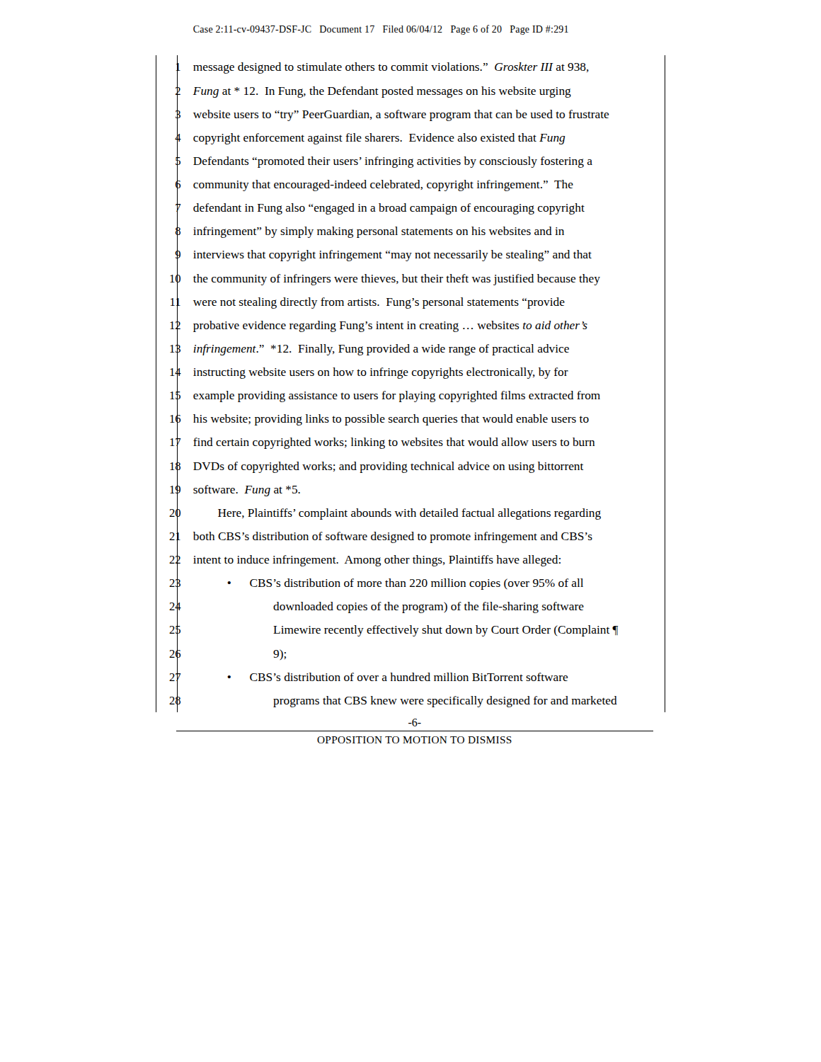Case 2:11-cv-09437-DSF-JC Document 17 Filed 06/04/12 Page 6 of 20 Page ID #:291
message designed to stimulate others to commit violations.” Groskter III at 938,
Fung at * 12. In Fung, the Defendant posted messages on his website urging
website users to “try” PeerGuardian, a software program that can be used to frustrate
copyright enforcement against file sharers. Evidence also existed that Fung
Defendants “promoted their users’ infringing activities by consciously fostering a
community that encouraged-indeed celebrated, copyright infringement.” The
defendant in Fung also “engaged in a broad campaign of encouraging copyright
infringement” by simply making personal statements on his websites and in
interviews that copyright infringement “may not necessarily be stealing” and that
the community of infringers were thieves, but their theft was justified because they
were not stealing directly from artists. Fung’s personal statements “provide
probative evidence regarding Fung’s intent in creating … websites to aid other’s
infringement.” *12. Finally, Fung provided a wide range of practical advice
instructing website users on how to infringe copyrights electronically, by for
example providing assistance to users for playing copyrighted films extracted from
his website; providing links to possible search queries that would enable users to
find certain copyrighted works; linking to websites that would allow users to burn
DVDs of copyrighted works; and providing technical advice on using bittorrent
software. Fung at *5.
Here, Plaintiffs’ complaint abounds with detailed factual allegations regarding
both CBS’s distribution of software designed to promote infringement and CBS’s
intent to induce infringement. Among other things, Plaintiffs have alleged:
•CBS’s distribution of more than 220 million copies (over 95% of all
downloaded copies of the program) of the file-sharing software
Limewire recently effectively shut down by Court Order (Complaint ¶
9);
•CBS’s distribution of over a hundred million BitTorrent software
programs that CBS knew were specifically designed for and marketed
-6-
OPPOSITION TO MOTION TO DISMISS